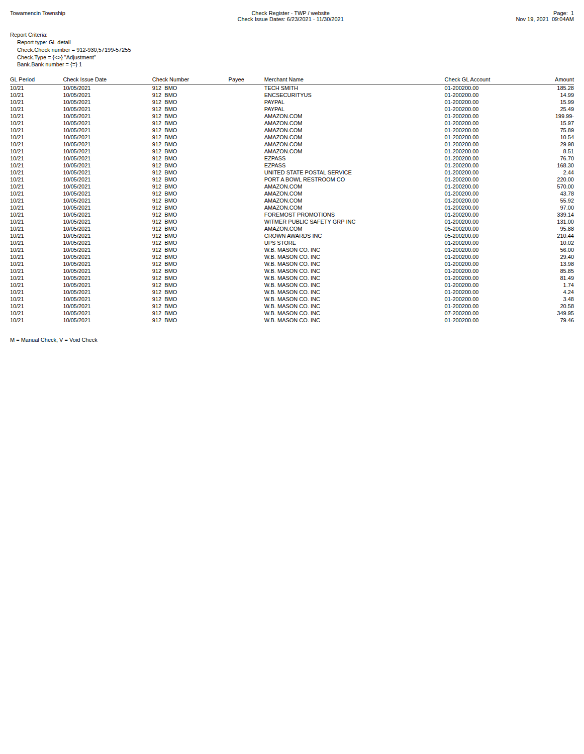Towamencin Township
Check Register - TWP / website
Check Issue Dates: 6/23/2021 - 11/30/2021
Page: 1
Nov 19, 2021 09:04AM
Report Criteria:
Report type: GL detail
Check.Check number = 912-930,57199-57255
Check.Type = {<>} "Adjustment"
Bank.Bank number = {=} 1
| GL Period | Check Issue Date | Check Number | Payee | Merchant Name | Check GL Account | Amount |
| --- | --- | --- | --- | --- | --- | --- |
| 10/21 | 10/05/2021 | 912 BMO | | TECH SMITH | 01-200200.00 | 185.28 |
| 10/21 | 10/05/2021 | 912 BMO | | ENCSECURITYUS | 01-200200.00 | 14.99 |
| 10/21 | 10/05/2021 | 912 BMO | | PAYPAL | 01-200200.00 | 15.99 |
| 10/21 | 10/05/2021 | 912 BMO | | PAYPAL | 01-200200.00 | 25.49 |
| 10/21 | 10/05/2021 | 912 BMO | | AMAZON.COM | 01-200200.00 | 199.99- |
| 10/21 | 10/05/2021 | 912 BMO | | AMAZON.COM | 01-200200.00 | 15.97 |
| 10/21 | 10/05/2021 | 912 BMO | | AMAZON.COM | 01-200200.00 | 75.89 |
| 10/21 | 10/05/2021 | 912 BMO | | AMAZON.COM | 01-200200.00 | 10.54 |
| 10/21 | 10/05/2021 | 912 BMO | | AMAZON.COM | 01-200200.00 | 29.98 |
| 10/21 | 10/05/2021 | 912 BMO | | AMAZON.COM | 01-200200.00 | 8.51 |
| 10/21 | 10/05/2021 | 912 BMO | | EZPASS | 01-200200.00 | 76.70 |
| 10/21 | 10/05/2021 | 912 BMO | | EZPASS | 01-200200.00 | 168.30 |
| 10/21 | 10/05/2021 | 912 BMO | | UNITED STATE POSTAL SERVICE | 01-200200.00 | 2.44 |
| 10/21 | 10/05/2021 | 912 BMO | | PORT A BOWL RESTROOM CO | 01-200200.00 | 220.00 |
| 10/21 | 10/05/2021 | 912 BMO | | AMAZON.COM | 01-200200.00 | 570.00 |
| 10/21 | 10/05/2021 | 912 BMO | | AMAZON.COM | 01-200200.00 | 43.78 |
| 10/21 | 10/05/2021 | 912 BMO | | AMAZON.COM | 01-200200.00 | 55.92 |
| 10/21 | 10/05/2021 | 912 BMO | | AMAZON.COM | 01-200200.00 | 97.00 |
| 10/21 | 10/05/2021 | 912 BMO | | FOREMOST PROMOTIONS | 01-200200.00 | 339.14 |
| 10/21 | 10/05/2021 | 912 BMO | | WITMER PUBLIC SAFETY GRP INC | 01-200200.00 | 131.00 |
| 10/21 | 10/05/2021 | 912 BMO | | AMAZON.COM | 05-200200.00 | 95.88 |
| 10/21 | 10/05/2021 | 912 BMO | | CROWN AWARDS INC | 05-200200.00 | 210.44 |
| 10/21 | 10/05/2021 | 912 BMO | | UPS STORE | 01-200200.00 | 10.02 |
| 10/21 | 10/05/2021 | 912 BMO | | W.B. MASON CO. INC | 01-200200.00 | 56.00 |
| 10/21 | 10/05/2021 | 912 BMO | | W.B. MASON CO. INC | 01-200200.00 | 29.40 |
| 10/21 | 10/05/2021 | 912 BMO | | W.B. MASON CO. INC | 01-200200.00 | 13.98 |
| 10/21 | 10/05/2021 | 912 BMO | | W.B. MASON CO. INC | 01-200200.00 | 85.85 |
| 10/21 | 10/05/2021 | 912 BMO | | W.B. MASON CO. INC | 01-200200.00 | 81.49 |
| 10/21 | 10/05/2021 | 912 BMO | | W.B. MASON CO. INC | 01-200200.00 | 1.74 |
| 10/21 | 10/05/2021 | 912 BMO | | W.B. MASON CO. INC | 01-200200.00 | 4.24 |
| 10/21 | 10/05/2021 | 912 BMO | | W.B. MASON CO. INC | 01-200200.00 | 3.48 |
| 10/21 | 10/05/2021 | 912 BMO | | W.B. MASON CO. INC | 01-200200.00 | 20.58 |
| 10/21 | 10/05/2021 | 912 BMO | | W.B. MASON CO. INC | 07-200200.00 | 349.95 |
| 10/21 | 10/05/2021 | 912 BMO | | W.B. MASON CO. INC | 01-200200.00 | 79.46 |
M = Manual Check, V = Void Check